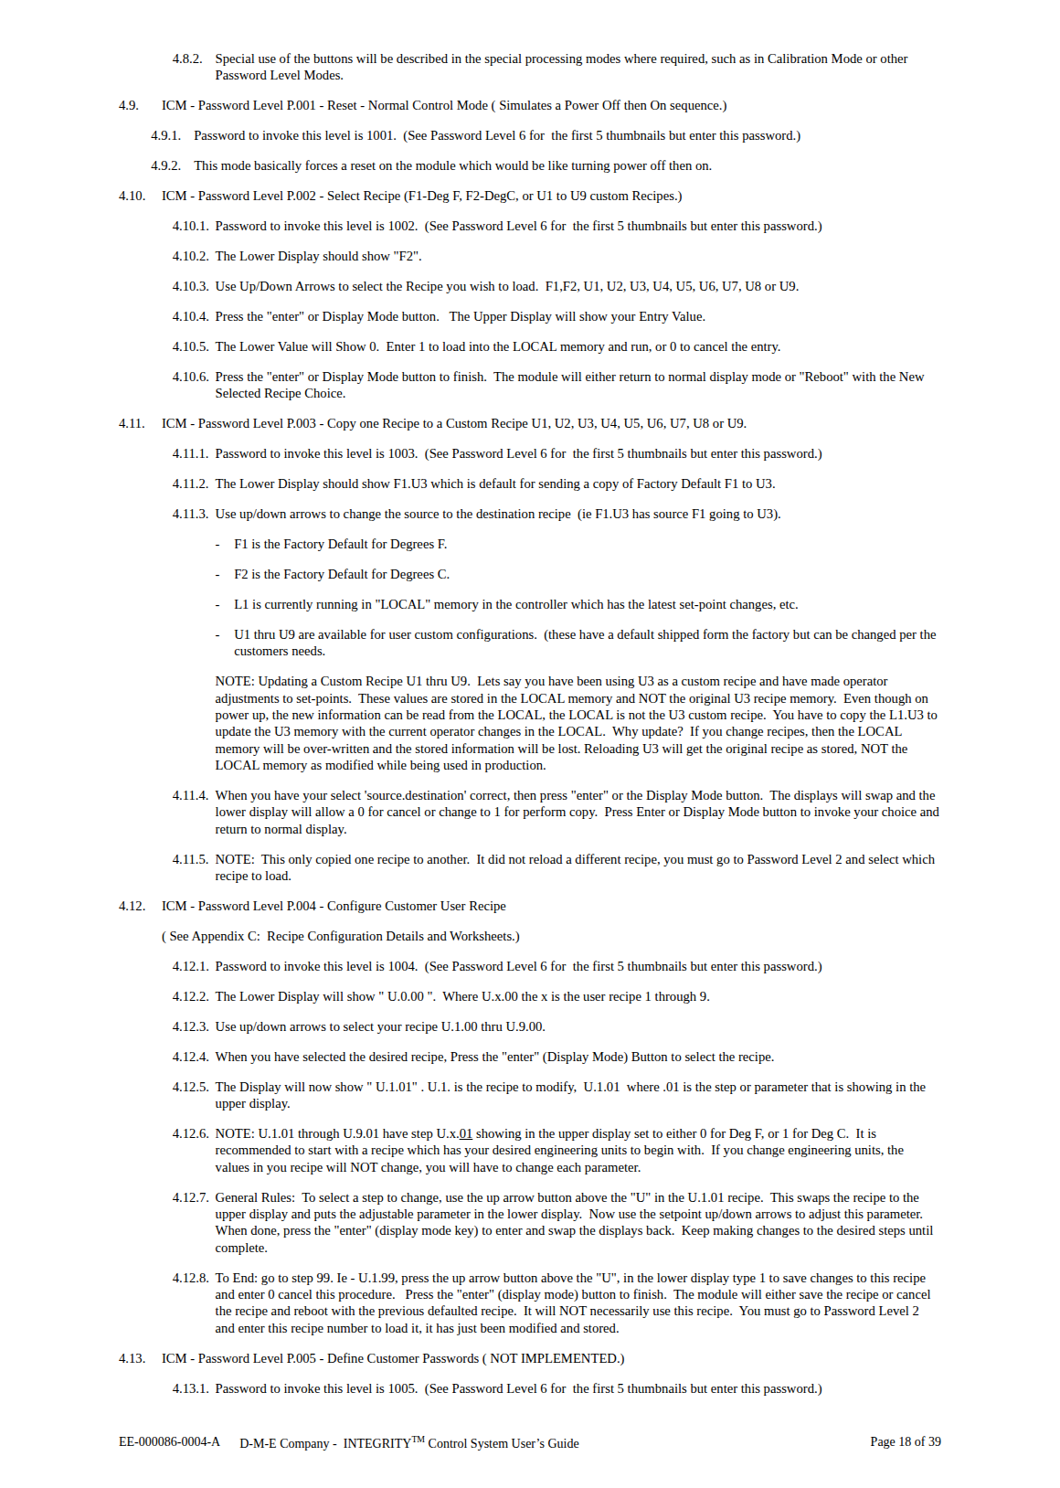4.8.2. Special use of the buttons will be described in the special processing modes where required, such as in Calibration Mode or other Password Level Modes.
4.9. ICM - Password Level P.001 - Reset - Normal Control Mode ( Simulates a Power Off then On sequence.)
4.9.1. Password to invoke this level is 1001. (See Password Level 6 for the first 5 thumbnails but enter this password.)
4.9.2. This mode basically forces a reset on the module which would be like turning power off then on.
4.10. ICM - Password Level P.002 - Select Recipe (F1-Deg F, F2-DegC, or U1 to U9 custom Recipes.)
4.10.1. Password to invoke this level is 1002. (See Password Level 6 for the first 5 thumbnails but enter this password.)
4.10.2. The Lower Display should show "F2".
4.10.3. Use Up/Down Arrows to select the Recipe you wish to load. F1,F2, U1, U2, U3, U4, U5, U6, U7, U8 or U9.
4.10.4. Press the "enter" or Display Mode button. The Upper Display will show your Entry Value.
4.10.5. The Lower Value will Show 0. Enter 1 to load into the LOCAL memory and run, or 0 to cancel the entry.
4.10.6. Press the "enter" or Display Mode button to finish. The module will either return to normal display mode or "Reboot" with the New Selected Recipe Choice.
4.11. ICM - Password Level P.003 - Copy one Recipe to a Custom Recipe U1, U2, U3, U4, U5, U6, U7, U8 or U9.
4.11.1. Password to invoke this level is 1003. (See Password Level 6 for the first 5 thumbnails but enter this password.)
4.11.2. The Lower Display should show F1.U3 which is default for sending a copy of Factory Default F1 to U3.
4.11.3. Use up/down arrows to change the source to the destination recipe (ie F1.U3 has source F1 going to U3).
-F1 is the Factory Default for Degrees F.
-F2 is the Factory Default for Degrees C.
-L1 is currently running in "LOCAL" memory in the controller which has the latest set-point changes, etc.
-U1 thru U9 are available for user custom configurations. (these have a default shipped form the factory but can be changed per the customers needs.
NOTE: Updating a Custom Recipe U1 thru U9. Lets say you have been using U3 as a custom recipe and have made operator adjustments to set-points. These values are stored in the LOCAL memory and NOT the original U3 recipe memory. Even though on power up, the new information can be read from the LOCAL, the LOCAL is not the U3 custom recipe. You have to copy the L1.U3 to update the U3 memory with the current operator changes in the LOCAL. Why update? If you change recipes, then the LOCAL memory will be over-written and the stored information will be lost. Reloading U3 will get the original recipe as stored, NOT the LOCAL memory as modified while being used in production.
4.11.4. When you have your select 'source.destination' correct, then press "enter" or the Display Mode button. The displays will swap and the lower display will allow a 0 for cancel or change to 1 for perform copy. Press Enter or Display Mode button to invoke your choice and return to normal display.
4.11.5. NOTE: This only copied one recipe to another. It did not reload a different recipe, you must go to Password Level 2 and select which recipe to load.
4.12. ICM - Password Level P.004 - Configure Customer User Recipe
( See Appendix C: Recipe Configuration Details and Worksheets.)
4.12.1. Password to invoke this level is 1004. (See Password Level 6 for the first 5 thumbnails but enter this password.)
4.12.2. The Lower Display will show " U.0.00 ". Where U.x.00 the x is the user recipe 1 through 9.
4.12.3. Use up/down arrows to select your recipe U.1.00 thru U.9.00.
4.12.4. When you have selected the desired recipe, Press the "enter" (Display Mode) Button to select the recipe.
4.12.5. The Display will now show " U.1.01" . U.1. is the recipe to modify, U.1.01 where .01 is the step or parameter that is showing in the upper display.
4.12.6. NOTE: U.1.01 through U.9.01 have step U.x.01 showing in the upper display set to either 0 for Deg F, or 1 for Deg C. It is recommended to start with a recipe which has your desired engineering units to begin with. If you change engineering units, the values in you recipe will NOT change, you will have to change each parameter.
4.12.7. General Rules: To select a step to change, use the up arrow button above the "U" in the U.1.01 recipe. This swaps the recipe to the upper display and puts the adjustable parameter in the lower display. Now use the setpoint up/down arrows to adjust this parameter. When done, press the "enter" (display mode key) to enter and swap the displays back. Keep making changes to the desired steps until complete.
4.12.8. To End: go to step 99. Ie - U.1.99, press the up arrow button above the "U", in the lower display type 1 to save changes to this recipe and enter 0 cancel this procedure. Press the "enter" (display mode) button to finish. The module will either save the recipe or cancel the recipe and reboot with the previous defaulted recipe. It will NOT necessarily use this recipe. You must go to Password Level 2 and enter this recipe number to load it, it has just been modified and stored.
4.13. ICM - Password Level P.005 - Define Customer Passwords ( NOT IMPLEMENTED.)
4.13.1. Password to invoke this level is 1005. (See Password Level 6 for the first 5 thumbnails but enter this password.)
EE-000086-0004-A D-M-E Company - INTEGRITYTM Control System User’s Guide Page 18 of 39